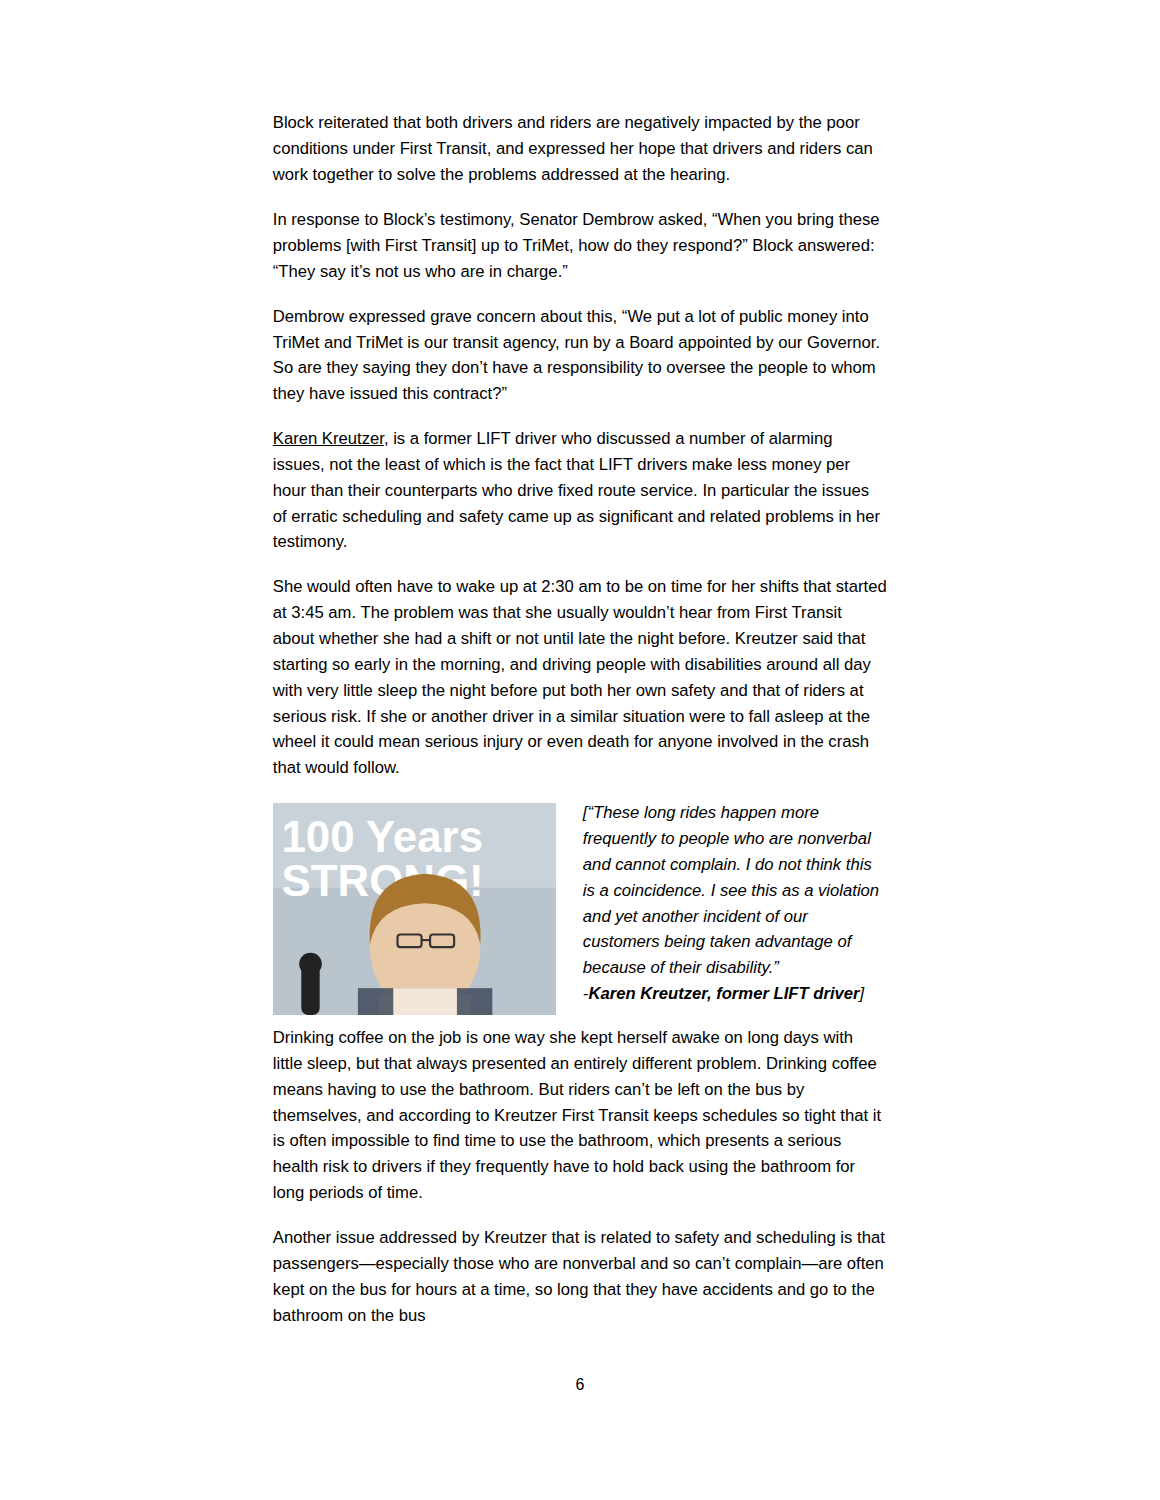Block reiterated that both drivers and riders are negatively impacted by the poor conditions under First Transit, and expressed her hope that drivers and riders can work together to solve the problems addressed at the hearing.
In response to Block’s testimony, Senator Dembrow asked, “When you bring these problems [with First Transit] up to TriMet, how do they respond?” Block answered: “They say it’s not us who are in charge.”
Dembrow expressed grave concern about this, “We put a lot of public money into TriMet and TriMet is our transit agency, run by a Board appointed by our Governor. So are they saying they don’t have a responsibility to oversee the people to whom they have issued this contract?”
Karen Kreutzer, is a former LIFT driver who discussed a number of alarming issues, not the least of which is the fact that LIFT drivers make less money per hour than their counterparts who drive fixed route service. In particular the issues of erratic scheduling and safety came up as significant and related problems in her testimony.
She would often have to wake up at 2:30 am to be on time for her shifts that started at 3:45 am. The problem was that she usually wouldn’t hear from First Transit about whether she had a shift or not until late the night before. Kreutzer said that starting so early in the morning, and driving people with disabilities around all day with very little sleep the night before put both her own safety and that of riders at serious risk. If she or another driver in a similar situation were to fall asleep at the wheel it could mean serious injury or even death for anyone involved in the crash that would follow.
[“These long rides happen more frequently to people who are nonverbal and cannot complain. I do not think this is a coincidence. I see this as a violation and yet another incident of our customers being taken advantage of because of their disability.”
-Karen Kreutzer, former LIFT driver]
Drinking coffee on the job is one way she kept herself awake on long days with little sleep, but that always presented an entirely different problem. Drinking coffee means having to use the bathroom. But riders can’t be left on the bus by themselves, and according to Kreutzer First Transit keeps schedules so tight that it is often impossible to find time to use the bathroom, which presents a serious health risk to drivers if they frequently have to hold back using the bathroom for long periods of time.
Another issue addressed by Kreutzer that is related to safety and scheduling is that passengers—especially those who are nonverbal and so can’t complain—are often kept on the bus for hours at a time, so long that they have accidents and go to the bathroom on the bus
6